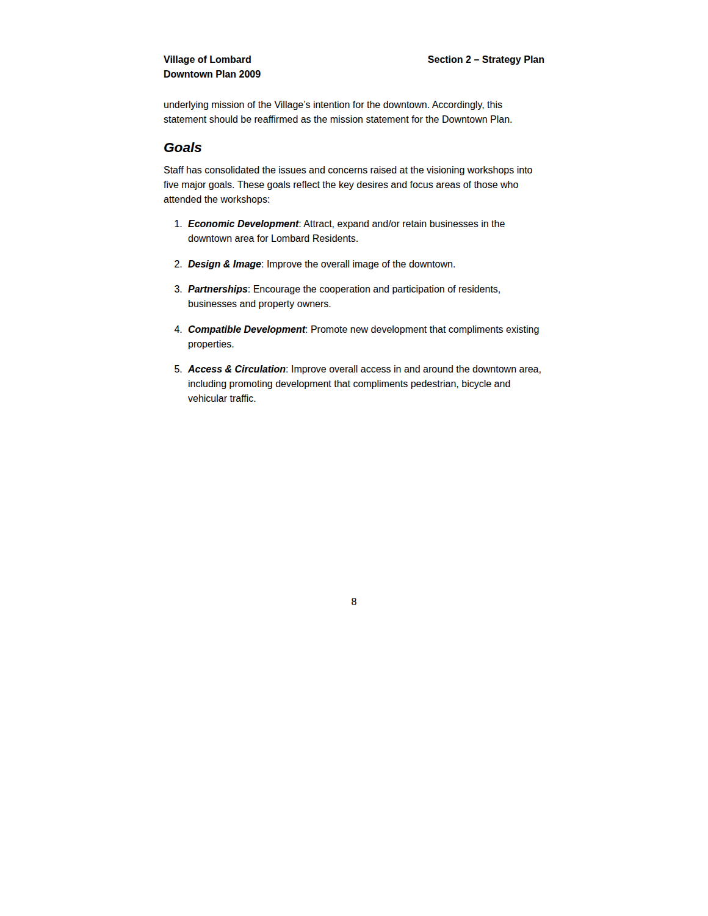Village of Lombard
Downtown Plan 2009
Section 2 – Strategy Plan
underlying mission of the Village’s intention for the downtown. Accordingly, this statement should be reaffirmed as the mission statement for the Downtown Plan.
Goals
Staff has consolidated the issues and concerns raised at the visioning workshops into five major goals. These goals reflect the key desires and focus areas of those who attended the workshops:
Economic Development: Attract, expand and/or retain businesses in the downtown area for Lombard Residents.
Design & Image: Improve the overall image of the downtown.
Partnerships: Encourage the cooperation and participation of residents, businesses and property owners.
Compatible Development: Promote new development that compliments existing properties.
Access & Circulation: Improve overall access in and around the downtown area, including promoting development that compliments pedestrian, bicycle and vehicular traffic.
8